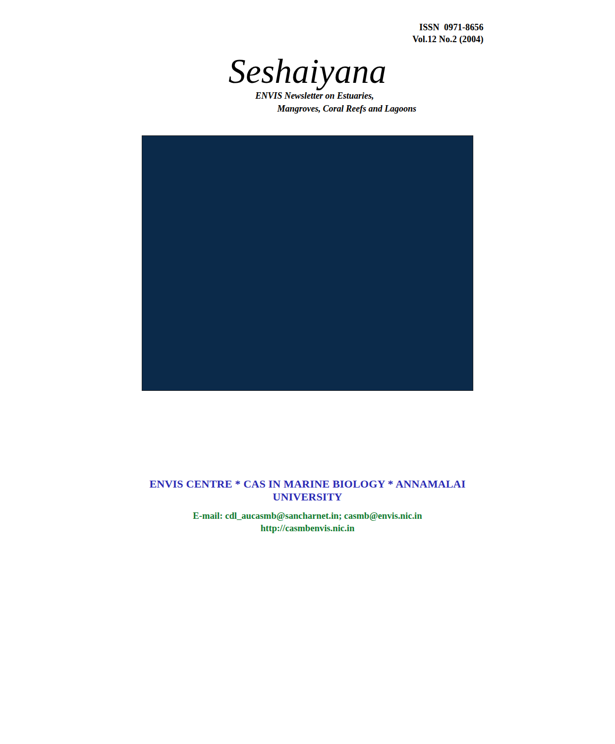ISSN 0971-8656
Vol.12 No.2 (2004)
Seshaiyana
ENVIS Newsletter on Estuaries, Mangroves, Coral Reefs and Lagoons
ENVIS CENTRE * CAS IN MARINE BIOLOGY * ANNAMALAI UNIVERSITY
E-mail: cdl_aucasmb@sancharnet.in; casmb@envis.nic.in
http://casmbenvis.nic.in